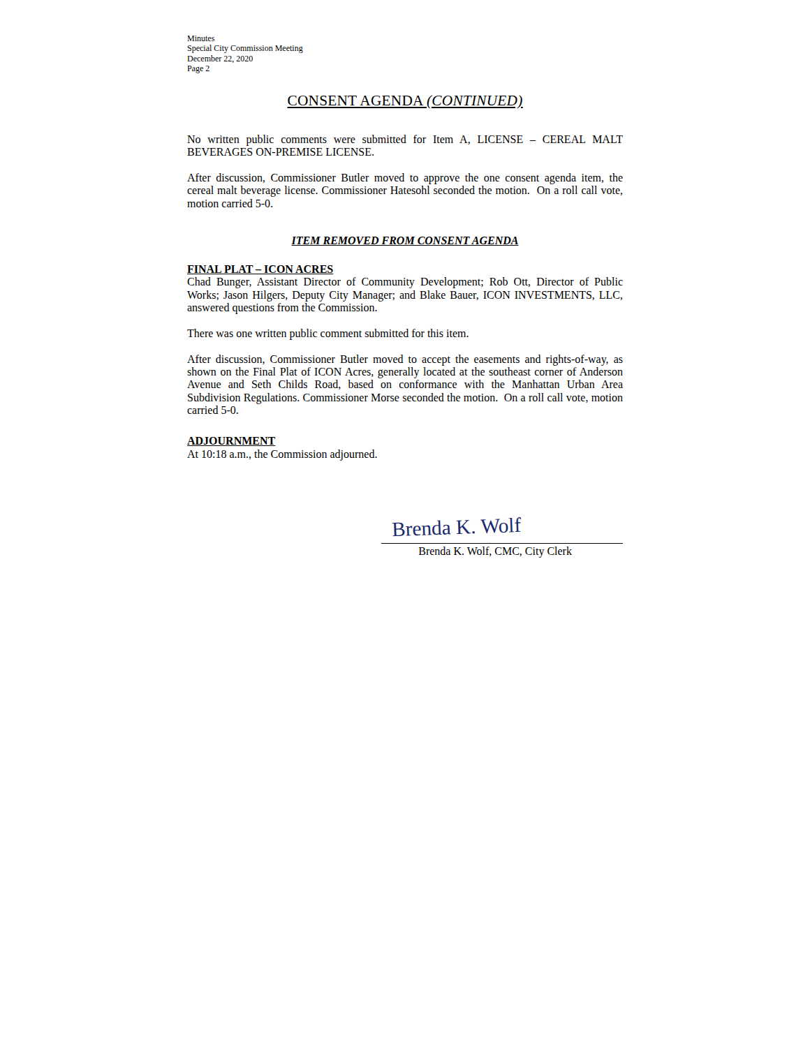Minutes
Special City Commission Meeting
December 22, 2020
Page 2
CONSENT AGENDA (CONTINUED)
No written public comments were submitted for Item A, LICENSE – CEREAL MALT BEVERAGES ON-PREMISE LICENSE.
After discussion, Commissioner Butler moved to approve the one consent agenda item, the cereal malt beverage license. Commissioner Hatesohl seconded the motion. On a roll call vote, motion carried 5-0.
ITEM REMOVED FROM CONSENT AGENDA
FINAL PLAT – ICON ACRES
Chad Bunger, Assistant Director of Community Development; Rob Ott, Director of Public Works; Jason Hilgers, Deputy City Manager; and Blake Bauer, ICON INVESTMENTS, LLC, answered questions from the Commission.
There was one written public comment submitted for this item.
After discussion, Commissioner Butler moved to accept the easements and rights-of-way, as shown on the Final Plat of ICON Acres, generally located at the southeast corner of Anderson Avenue and Seth Childs Road, based on conformance with the Manhattan Urban Area Subdivision Regulations. Commissioner Morse seconded the motion. On a roll call vote, motion carried 5-0.
ADJOURNMENT
At 10:18 a.m., the Commission adjourned.
Brenda K. Wolf
Brenda K. Wolf, CMC, City Clerk